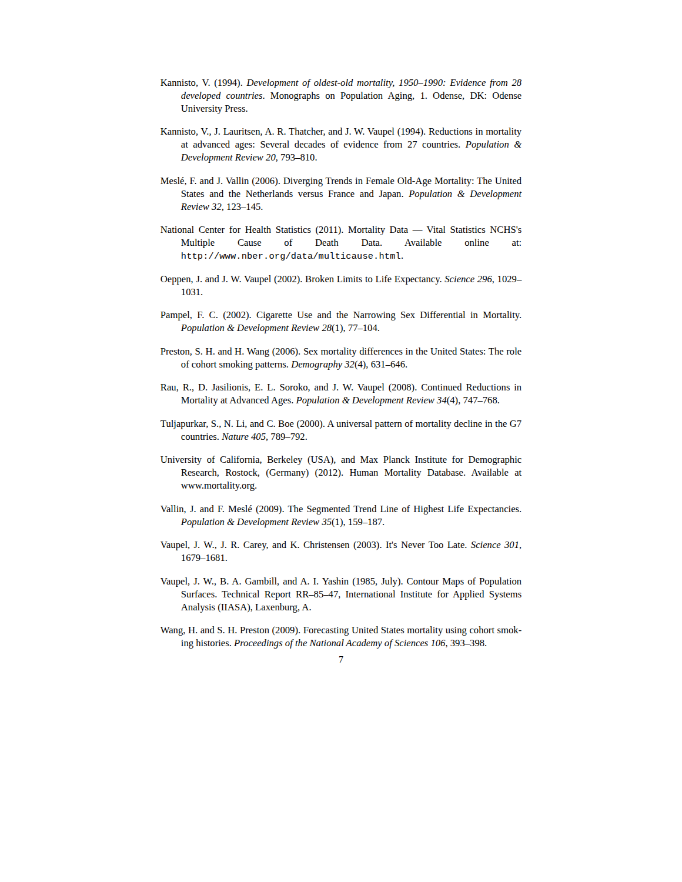Kannisto, V. (1994). Development of oldest-old mortality, 1950–1990: Evidence from 28 developed countries. Monographs on Population Aging, 1. Odense, DK: Odense University Press.
Kannisto, V., J. Lauritsen, A. R. Thatcher, and J. W. Vaupel (1994). Reductions in mortality at advanced ages: Several decades of evidence from 27 countries. Population & Development Review 20, 793–810.
Meslé, F. and J. Vallin (2006). Diverging Trends in Female Old-Age Mortality: The United States and the Netherlands versus France and Japan. Population & Development Review 32, 123–145.
National Center for Health Statistics (2011). Mortality Data — Vital Statistics NCHS's Multiple Cause of Death Data. Available online at: http://www.nber.org/data/multicause.html.
Oeppen, J. and J. W. Vaupel (2002). Broken Limits to Life Expectancy. Science 296, 1029–1031.
Pampel, F. C. (2002). Cigarette Use and the Narrowing Sex Differential in Mortality. Population & Development Review 28(1), 77–104.
Preston, S. H. and H. Wang (2006). Sex mortality differences in the United States: The role of cohort smoking patterns. Demography 32(4), 631–646.
Rau, R., D. Jasilionis, E. L. Soroko, and J. W. Vaupel (2008). Continued Reductions in Mortality at Advanced Ages. Population & Development Review 34(4), 747–768.
Tuljapurkar, S., N. Li, and C. Boe (2000). A universal pattern of mortality decline in the G7 countries. Nature 405, 789–792.
University of California, Berkeley (USA), and Max Planck Institute for Demographic Research, Rostock, (Germany) (2012). Human Mortality Database. Available at www.mortality.org.
Vallin, J. and F. Meslé (2009). The Segmented Trend Line of Highest Life Expectancies. Population & Development Review 35(1), 159–187.
Vaupel, J. W., J. R. Carey, and K. Christensen (2003). It's Never Too Late. Science 301, 1679–1681.
Vaupel, J. W., B. A. Gambill, and A. I. Yashin (1985, July). Contour Maps of Population Surfaces. Technical Report RR–85–47, International Institute for Applied Systems Analysis (IIASA), Laxenburg, A.
Wang, H. and S. H. Preston (2009). Forecasting United States mortality using cohort smoking histories. Proceedings of the National Academy of Sciences 106, 393–398.
7